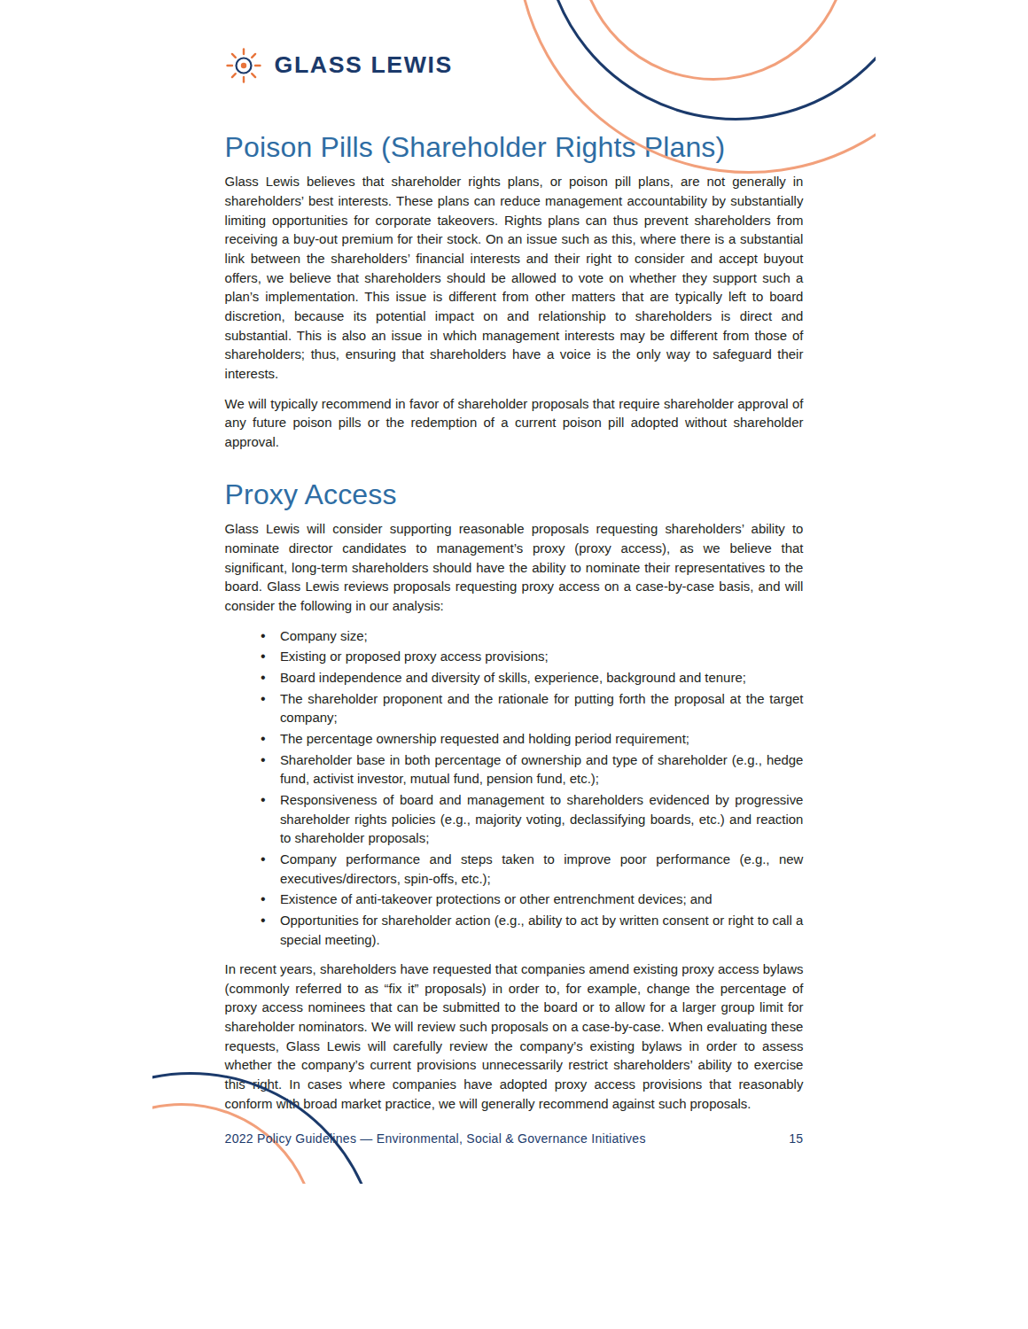GLASS LEWIS
Poison Pills (Shareholder Rights Plans)
Glass Lewis believes that shareholder rights plans, or poison pill plans, are not generally in shareholders’ best interests. These plans can reduce management accountability by substantially limiting opportunities for corporate takeovers. Rights plans can thus prevent shareholders from receiving a buy-out premium for their stock. On an issue such as this, where there is a substantial link between the shareholders’ financial interests and their right to consider and accept buyout offers, we believe that shareholders should be allowed to vote on whether they support such a plan’s implementation. This issue is different from other matters that are typically left to board discretion, because its potential impact on and relationship to shareholders is direct and substantial. This is also an issue in which management interests may be different from those of shareholders; thus, ensuring that shareholders have a voice is the only way to safeguard their interests.
We will typically recommend in favor of shareholder proposals that require shareholder approval of any future poison pills or the redemption of a current poison pill adopted without shareholder approval.
Proxy Access
Glass Lewis will consider supporting reasonable proposals requesting shareholders’ ability to nominate director candidates to management’s proxy (proxy access), as we believe that significant, long-term shareholders should have the ability to nominate their representatives to the board. Glass Lewis reviews proposals requesting proxy access on a case-by-case basis, and will consider the following in our analysis:
Company size;
Existing or proposed proxy access provisions;
Board independence and diversity of skills, experience, background and tenure;
The shareholder proponent and the rationale for putting forth the proposal at the target company;
The percentage ownership requested and holding period requirement;
Shareholder base in both percentage of ownership and type of shareholder (e.g., hedge fund, activist investor, mutual fund, pension fund, etc.);
Responsiveness of board and management to shareholders evidenced by progressive shareholder rights policies (e.g., majority voting, declassifying boards, etc.) and reaction to shareholder proposals;
Company performance and steps taken to improve poor performance (e.g., new executives/directors, spin-offs, etc.);
Existence of anti-takeover protections or other entrenchment devices; and
Opportunities for shareholder action (e.g., ability to act by written consent or right to call a special meeting).
In recent years, shareholders have requested that companies amend existing proxy access bylaws (commonly referred to as “fix it” proposals) in order to, for example, change the percentage of proxy access nominees that can be submitted to the board or to allow for a larger group limit for shareholder nominators. We will review such proposals on a case-by-case. When evaluating these requests, Glass Lewis will carefully review the company’s existing bylaws in order to assess whether the company’s current provisions unnecessarily restrict shareholders’ ability to exercise this right. In cases where companies have adopted proxy access provisions that reasonably conform with broad market practice, we will generally recommend against such proposals.
2022 Policy Guidelines — Environmental, Social & Governance Initiatives
15